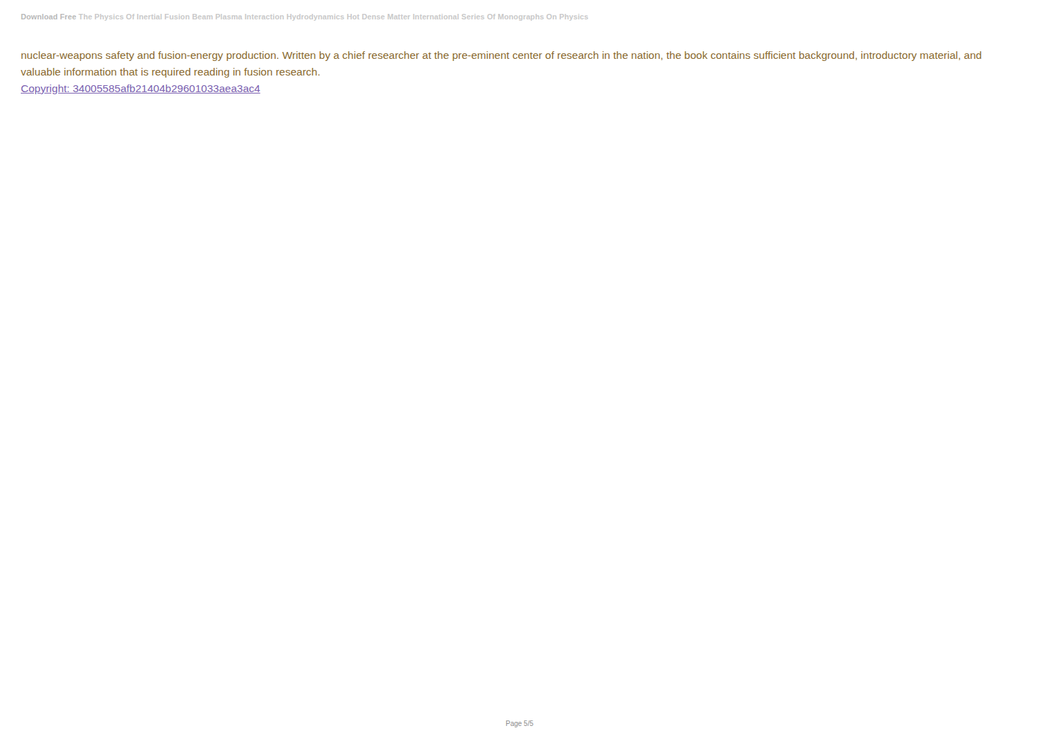Download Free The Physics Of Inertial Fusion Beam Plasma Interaction Hydrodynamics Hot Dense Matter International Series Of Monographs On Physics
nuclear-weapons safety and fusion-energy production. Written by a chief researcher at the pre-eminent center of research in the nation, the book contains sufficient background, introductory material, and valuable information that is required reading in fusion research.
Copyright: 34005585afb21404b29601033aea3ac4
Page 5/5